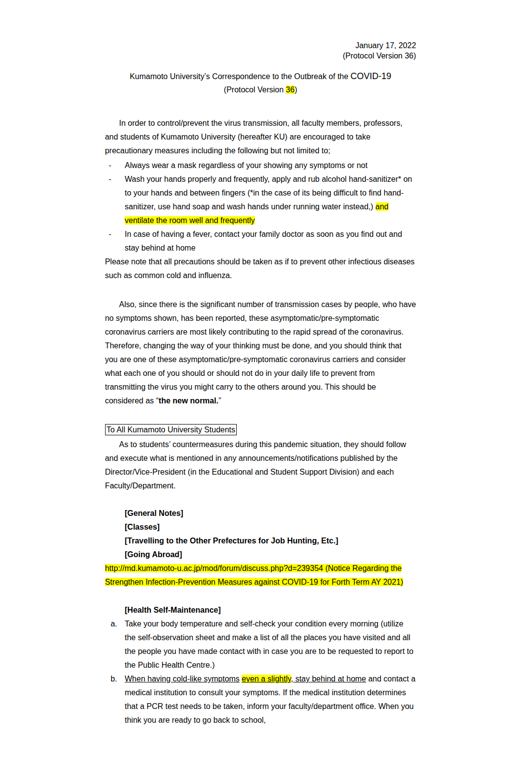January 17, 2022
(Protocol Version 36)
Kumamoto University’s Correspondence to the Outbreak of the COVID-19
(Protocol Version 36)
In order to control/prevent the virus transmission, all faculty members, professors, and students of Kumamoto University (hereafter KU) are encouraged to take precautionary measures including the following but not limited to;
Always wear a mask regardless of your showing any symptoms or not
Wash your hands properly and frequently, apply and rub alcohol hand-sanitizer* on to your hands and between fingers (*in the case of its being difficult to find hand-sanitizer, use hand soap and wash hands under running water instead,) and ventilate the room well and frequently
In case of having a fever, contact your family doctor as soon as you find out and stay behind at home
Please note that all precautions should be taken as if to prevent other infectious diseases such as common cold and influenza.
Also, since there is the significant number of transmission cases by people, who have no symptoms shown, has been reported, these asymptomatic/pre-symptomatic coronavirus carriers are most likely contributing to the rapid spread of the coronavirus. Therefore, changing the way of your thinking must be done, and you should think that you are one of these asymptomatic/pre-symptomatic coronavirus carriers and consider what each one of you should or should not do in your daily life to prevent from transmitting the virus you might carry to the others around you. This should be considered as “the new normal.”
To All Kumamoto University Students
As to students’ countermeasures during this pandemic situation, they should follow and execute what is mentioned in any announcements/notifications published by the Director/Vice-President (in the Educational and Student Support Division) and each Faculty/Department.
[General Notes]
[Classes]
[Travelling to the Other Prefectures for Job Hunting, Etc.]
[Going Abroad]
http://md.kumamoto-u.ac.jp/mod/forum/discuss.php?d=239354 (Notice Regarding the Strengthen Infection-Prevention Measures against COVID-19 for Forth Term AY 2021)
[Health Self-Maintenance]
a. Take your body temperature and self-check your condition every morning (utilize the self-observation sheet and make a list of all the places you have visited and all the people you have made contact with in case you are to be requested to report to the Public Health Centre.)
b. When having cold-like symptoms even a slightly, stay behind at home and contact a medical institution to consult your symptoms. If the medical institution determines that a PCR test needs to be taken, inform your faculty/department office. When you think you are ready to go back to school,